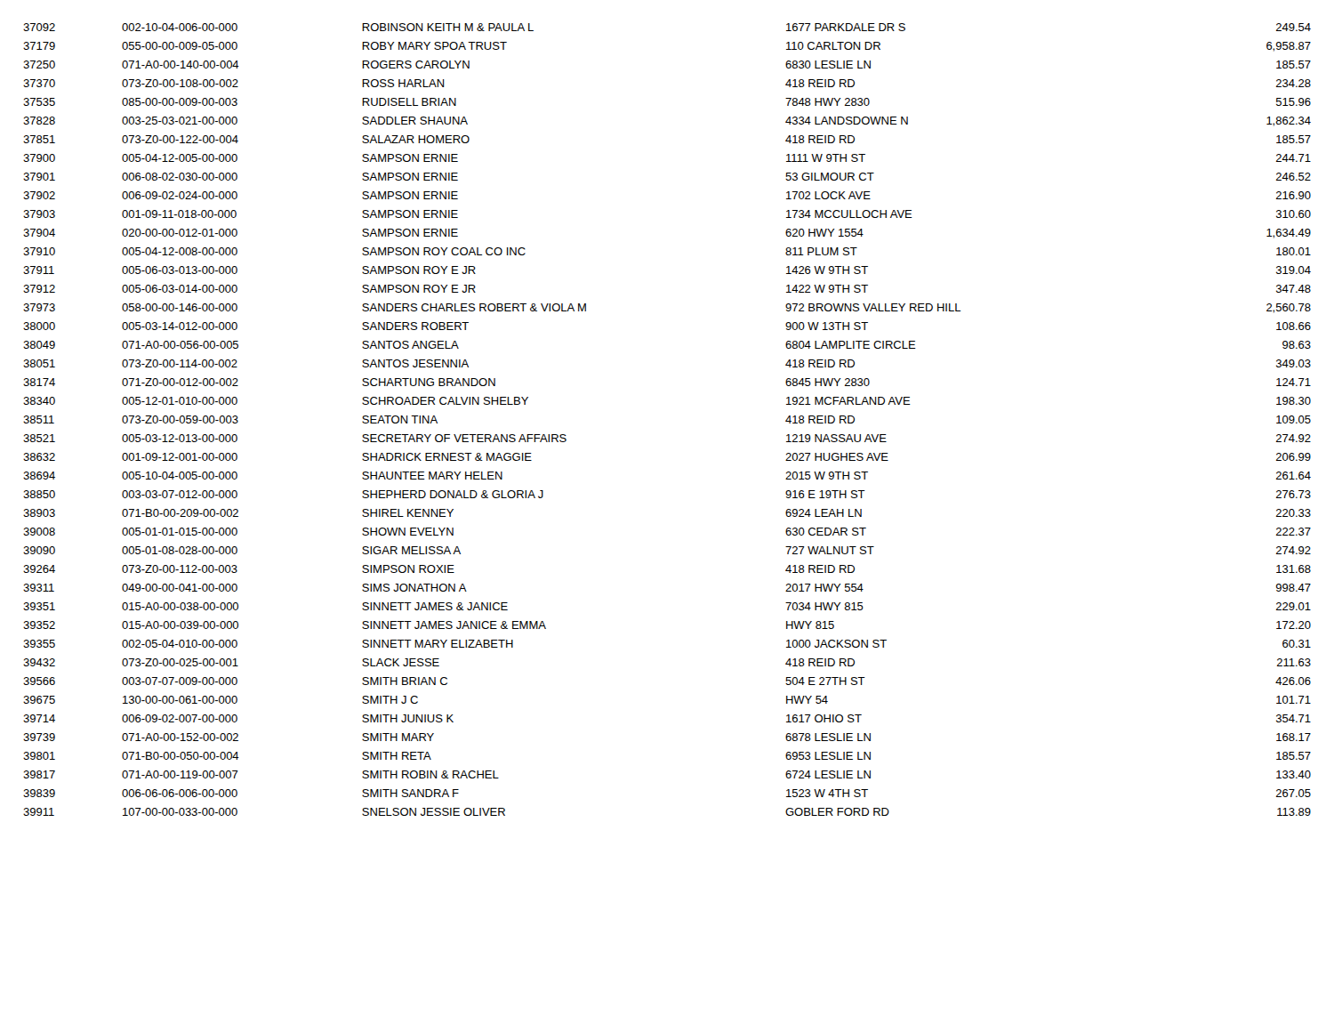| 37092 | 002-10-04-006-00-000 | ROBINSON KEITH M & PAULA L | 1677 PARKDALE DR S | 249.54 |
| 37179 | 055-00-00-009-05-000 | ROBY MARY SPOA TRUST | 110 CARLTON DR | 6,958.87 |
| 37250 | 071-A0-00-140-00-004 | ROGERS CAROLYN | 6830 LESLIE LN | 185.57 |
| 37370 | 073-Z0-00-108-00-002 | ROSS HARLAN | 418 REID RD | 234.28 |
| 37535 | 085-00-00-009-00-003 | RUDISELL BRIAN | 7848 HWY 2830 | 515.96 |
| 37828 | 003-25-03-021-00-000 | SADDLER SHAUNA | 4334 LANDSDOWNE N | 1,862.34 |
| 37851 | 073-Z0-00-122-00-004 | SALAZAR HOMERO | 418 REID RD | 185.57 |
| 37900 | 005-04-12-005-00-000 | SAMPSON ERNIE | 1111 W 9TH ST | 244.71 |
| 37901 | 006-08-02-030-00-000 | SAMPSON ERNIE | 53 GILMOUR CT | 246.52 |
| 37902 | 006-09-02-024-00-000 | SAMPSON ERNIE | 1702 LOCK AVE | 216.90 |
| 37903 | 001-09-11-018-00-000 | SAMPSON ERNIE | 1734 MCCULLOCH AVE | 310.60 |
| 37904 | 020-00-00-012-01-000 | SAMPSON ERNIE | 620 HWY 1554 | 1,634.49 |
| 37910 | 005-04-12-008-00-000 | SAMPSON ROY COAL CO INC | 811 PLUM ST | 180.01 |
| 37911 | 005-06-03-013-00-000 | SAMPSON ROY E JR | 1426 W 9TH ST | 319.04 |
| 37912 | 005-06-03-014-00-000 | SAMPSON ROY E JR | 1422 W 9TH ST | 347.48 |
| 37973 | 058-00-00-146-00-000 | SANDERS CHARLES ROBERT & VIOLA M | 972 BROWNS VALLEY RED HILL | 2,560.78 |
| 38000 | 005-03-14-012-00-000 | SANDERS ROBERT | 900 W 13TH ST | 108.66 |
| 38049 | 071-A0-00-056-00-005 | SANTOS ANGELA | 6804 LAMPLITE CIRCLE | 98.63 |
| 38051 | 073-Z0-00-114-00-002 | SANTOS JESENNIA | 418 REID RD | 349.03 |
| 38174 | 071-Z0-00-012-00-002 | SCHARTUNG BRANDON | 6845 HWY 2830 | 124.71 |
| 38340 | 005-12-01-010-00-000 | SCHROADER CALVIN SHELBY | 1921 MCFARLAND AVE | 198.30 |
| 38511 | 073-Z0-00-059-00-003 | SEATON TINA | 418 REID RD | 109.05 |
| 38521 | 005-03-12-013-00-000 | SECRETARY OF VETERANS AFFAIRS | 1219 NASSAU AVE | 274.92 |
| 38632 | 001-09-12-001-00-000 | SHADRICK ERNEST & MAGGIE | 2027 HUGHES AVE | 206.99 |
| 38694 | 005-10-04-005-00-000 | SHAUNTEE MARY HELEN | 2015 W 9TH ST | 261.64 |
| 38850 | 003-03-07-012-00-000 | SHEPHERD DONALD & GLORIA J | 916 E 19TH ST | 276.73 |
| 38903 | 071-B0-00-209-00-002 | SHIREL KENNEY | 6924 LEAH LN | 220.33 |
| 39008 | 005-01-01-015-00-000 | SHOWN EVELYN | 630 CEDAR ST | 222.37 |
| 39090 | 005-01-08-028-00-000 | SIGAR MELISSA A | 727 WALNUT ST | 274.92 |
| 39264 | 073-Z0-00-112-00-003 | SIMPSON ROXIE | 418 REID RD | 131.68 |
| 39311 | 049-00-00-041-00-000 | SIMS JONATHON A | 2017 HWY 554 | 998.47 |
| 39351 | 015-A0-00-038-00-000 | SINNETT JAMES & JANICE | 7034 HWY 815 | 229.01 |
| 39352 | 015-A0-00-039-00-000 | SINNETT JAMES JANICE & EMMA | HWY 815 | 172.20 |
| 39355 | 002-05-04-010-00-000 | SINNETT MARY ELIZABETH | 1000 JACKSON ST | 60.31 |
| 39432 | 073-Z0-00-025-00-001 | SLACK JESSE | 418 REID RD | 211.63 |
| 39566 | 003-07-07-009-00-000 | SMITH BRIAN C | 504 E 27TH ST | 426.06 |
| 39675 | 130-00-00-061-00-000 | SMITH J C | HWY 54 | 101.71 |
| 39714 | 006-09-02-007-00-000 | SMITH JUNIUS K | 1617 OHIO ST | 354.71 |
| 39739 | 071-A0-00-152-00-002 | SMITH MARY | 6878 LESLIE LN | 168.17 |
| 39801 | 071-B0-00-050-00-004 | SMITH RETA | 6953 LESLIE LN | 185.57 |
| 39817 | 071-A0-00-119-00-007 | SMITH ROBIN & RACHEL | 6724 LESLIE LN | 133.40 |
| 39839 | 006-06-06-006-00-000 | SMITH SANDRA F | 1523 W 4TH ST | 267.05 |
| 39911 | 107-00-00-033-00-000 | SNELSON JESSIE OLIVER | GOBLER FORD RD | 113.89 |